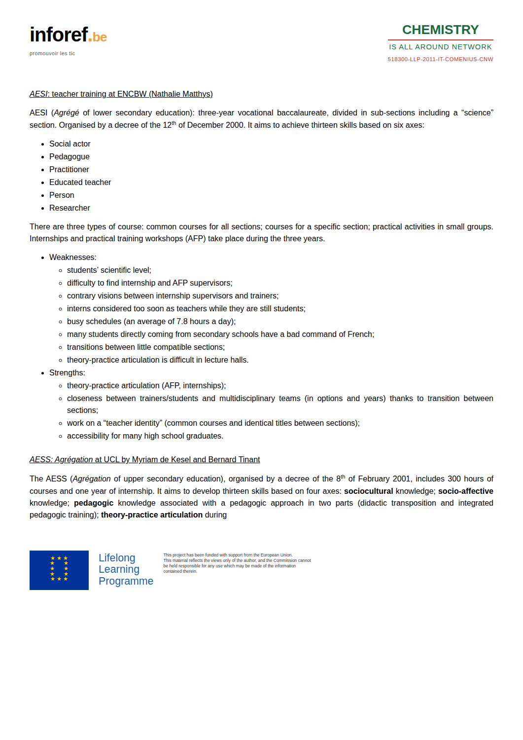inforef. be
promouvoir les tic
CHEMISTRY
IS ALL AROUND NETWORK
518300-LLP-2011-IT-COMENIUS-CNW
AESI: teacher training at ENCBW (Nathalie Matthys)
AESI (Agrégé of lower secondary education): three-year vocational baccalaureate, divided in sub-sections including a “science” section. Organised by a decree of the 12th of December 2000. It aims to achieve thirteen skills based on six axes:
Social actor
Pedagogue
Practitioner
Educated teacher
Person
Researcher
There are three types of course: common courses for all sections; courses for a specific section; practical activities in small groups. Internships and practical training workshops (AFP) take place during the three years.
Weaknesses:
students’ scientific level;
difficulty to find internship and AFP supervisors;
contrary visions between internship supervisors and trainers;
interns considered too soon as teachers while they are still students;
busy schedules (an average of 7.8 hours a day);
many students directly coming from secondary schools have a bad command of French;
transitions between little compatible sections;
theory-practice articulation is difficult in lecture halls.
Strengths:
theory-practice articulation (AFP, internships);
closeness between trainers/students and multidisciplinary teams (in options and years) thanks to transition between sections;
work on a “teacher identity” (common courses and identical titles between sections);
accessibility for many high school graduates.
AESS: Agrégation at UCL by Myriam de Kesel and Bernard Tinant
The AESS (Agrégation of upper secondary education), organised by a decree of the 8th of February 2001, includes 300 hours of courses and one year of internship. It aims to develop thirteen skills based on four axes: sociocultural knowledge; socio-affective knowledge; pedagogic knowledge associated with a pedagogic approach in two parts (didactic transposition and integrated pedagogic training); theory-practice articulation during
★ ★ ★
★ ★
★ ★
★ ★
★ ★ ★
Lifelong
Learning
Programme
This project has been funded with support from the European Union.
This material reflects the views only of the author, and the Commission cannot be held responsible for any use which may be made of the information contained therein.